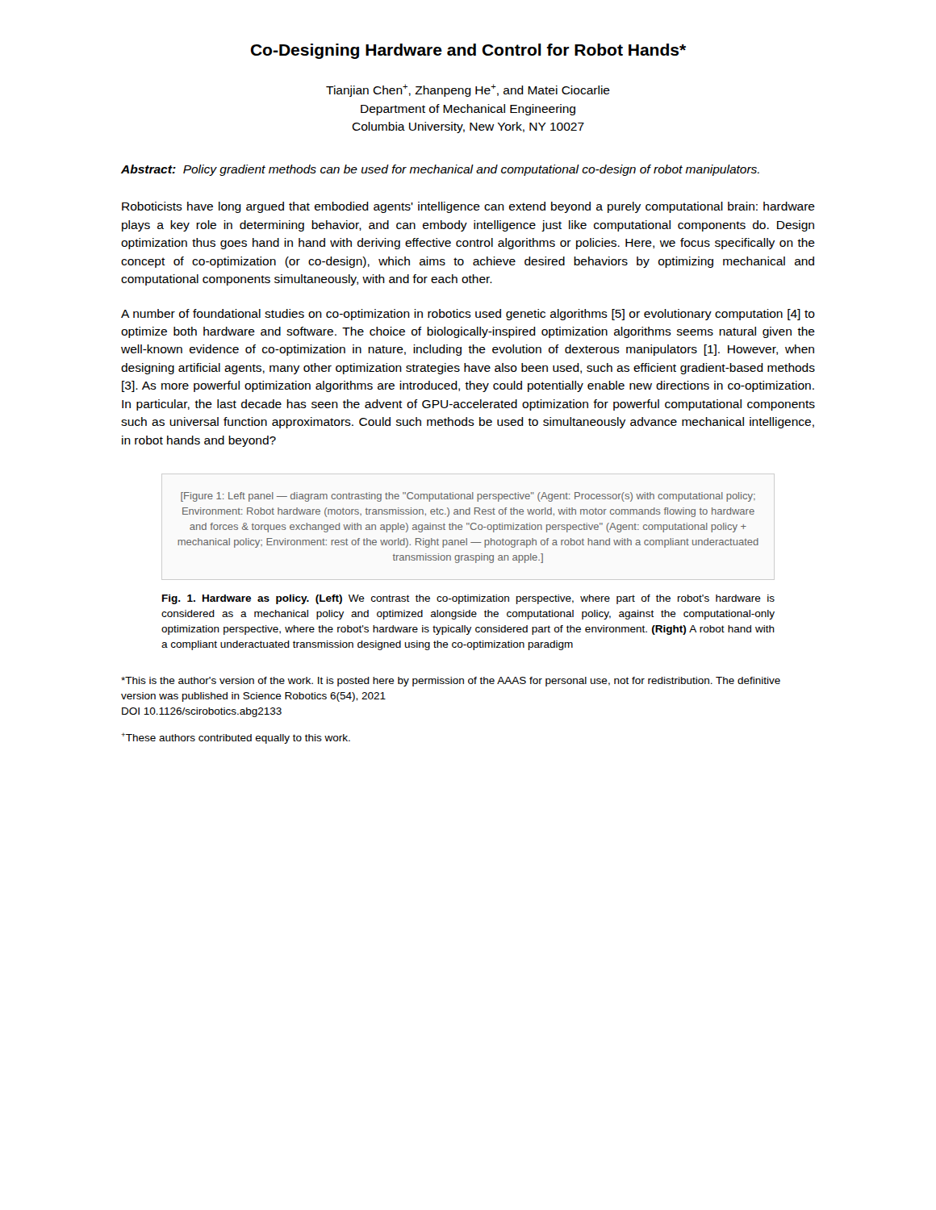Co-Designing Hardware and Control for Robot Hands*
Tianjian Chen+, Zhanpeng He+, and Matei Ciocarlie
Department of Mechanical Engineering
Columbia University, New York, NY 10027
Abstract: Policy gradient methods can be used for mechanical and computational co-design of robot manipulators.
Roboticists have long argued that embodied agents' intelligence can extend beyond a purely computational brain: hardware plays a key role in determining behavior, and can embody intelligence just like computational components do. Design optimization thus goes hand in hand with deriving effective control algorithms or policies. Here, we focus specifically on the concept of co-optimization (or co-design), which aims to achieve desired behaviors by optimizing mechanical and computational components simultaneously, with and for each other.
A number of foundational studies on co-optimization in robotics used genetic algorithms [5] or evolutionary computation [4] to optimize both hardware and software. The choice of biologically-inspired optimization algorithms seems natural given the well-known evidence of co-optimization in nature, including the evolution of dexterous manipulators [1]. However, when designing artificial agents, many other optimization strategies have also been used, such as efficient gradient-based methods [3]. As more powerful optimization algorithms are introduced, they could potentially enable new directions in co-optimization. In particular, the last decade has seen the advent of GPU-accelerated optimization for powerful computational components such as universal function approximators. Could such methods be used to simultaneously advance mechanical intelligence, in robot hands and beyond?
[Figure 1: Left panel — diagram contrasting the "Computational perspective" (Agent: Processor(s) with computational policy; Environment: Robot hardware (motors, transmission, etc.) and Rest of the world, with motor commands flowing to hardware and forces & torques exchanged with an apple) against the "Co-optimization perspective" (Agent: computational policy + mechanical policy; Environment: rest of the world). Right panel — photograph of a robot hand with a compliant underactuated transmission grasping an apple.]
Fig. 1. Hardware as policy. (Left) We contrast the co-optimization perspective, where part of the robot's hardware is considered as a mechanical policy and optimized alongside the computational policy, against the computational-only optimization perspective, where the robot's hardware is typically considered part of the environment. (Right) A robot hand with a compliant underactuated transmission designed using the co-optimization paradigm
*This is the author's version of the work. It is posted here by permission of the AAAS for personal use, not for redistribution. The definitive version was published in Science Robotics 6(54), 2021
DOI 10.1126/scirobotics.abg2133
+These authors contributed equally to this work.